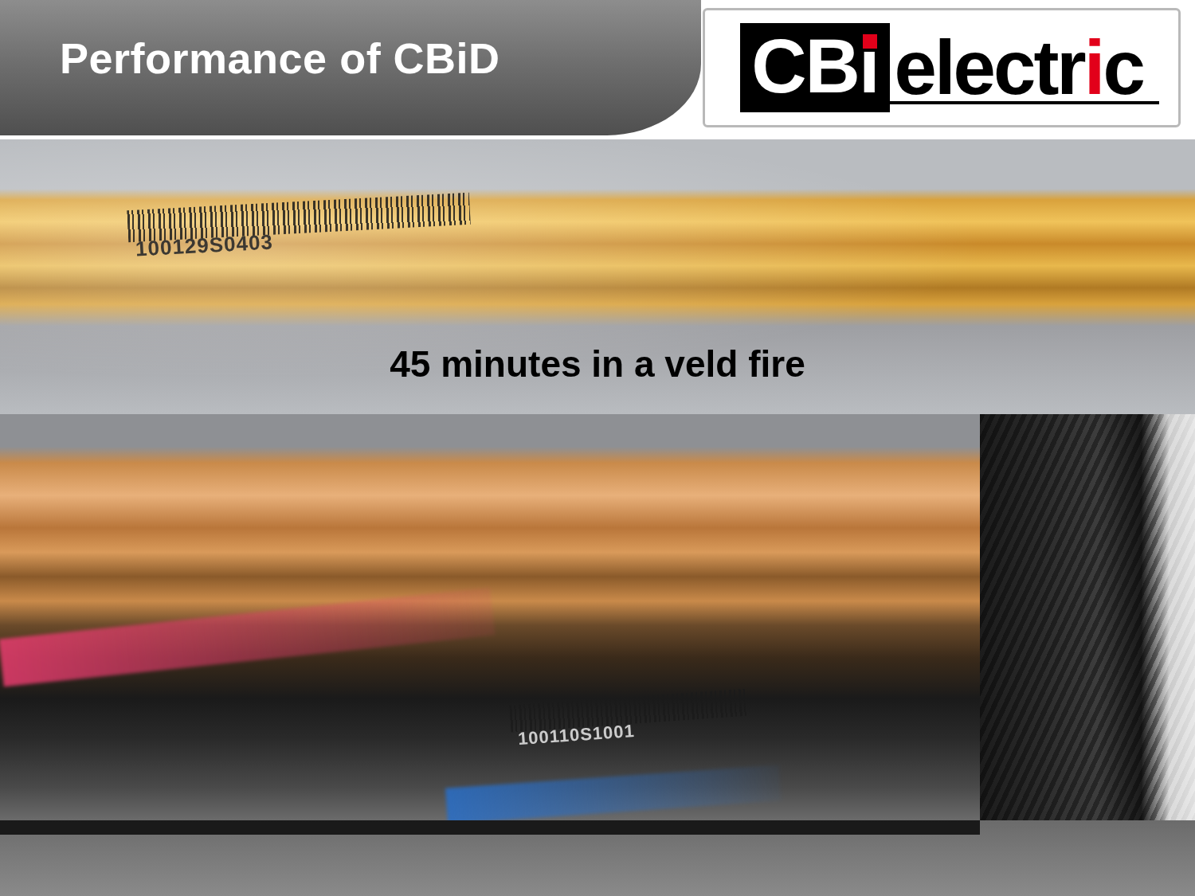Performance of CBiD
CBi electric
100129S0403
45 minutes in a veld fire
100110S1001